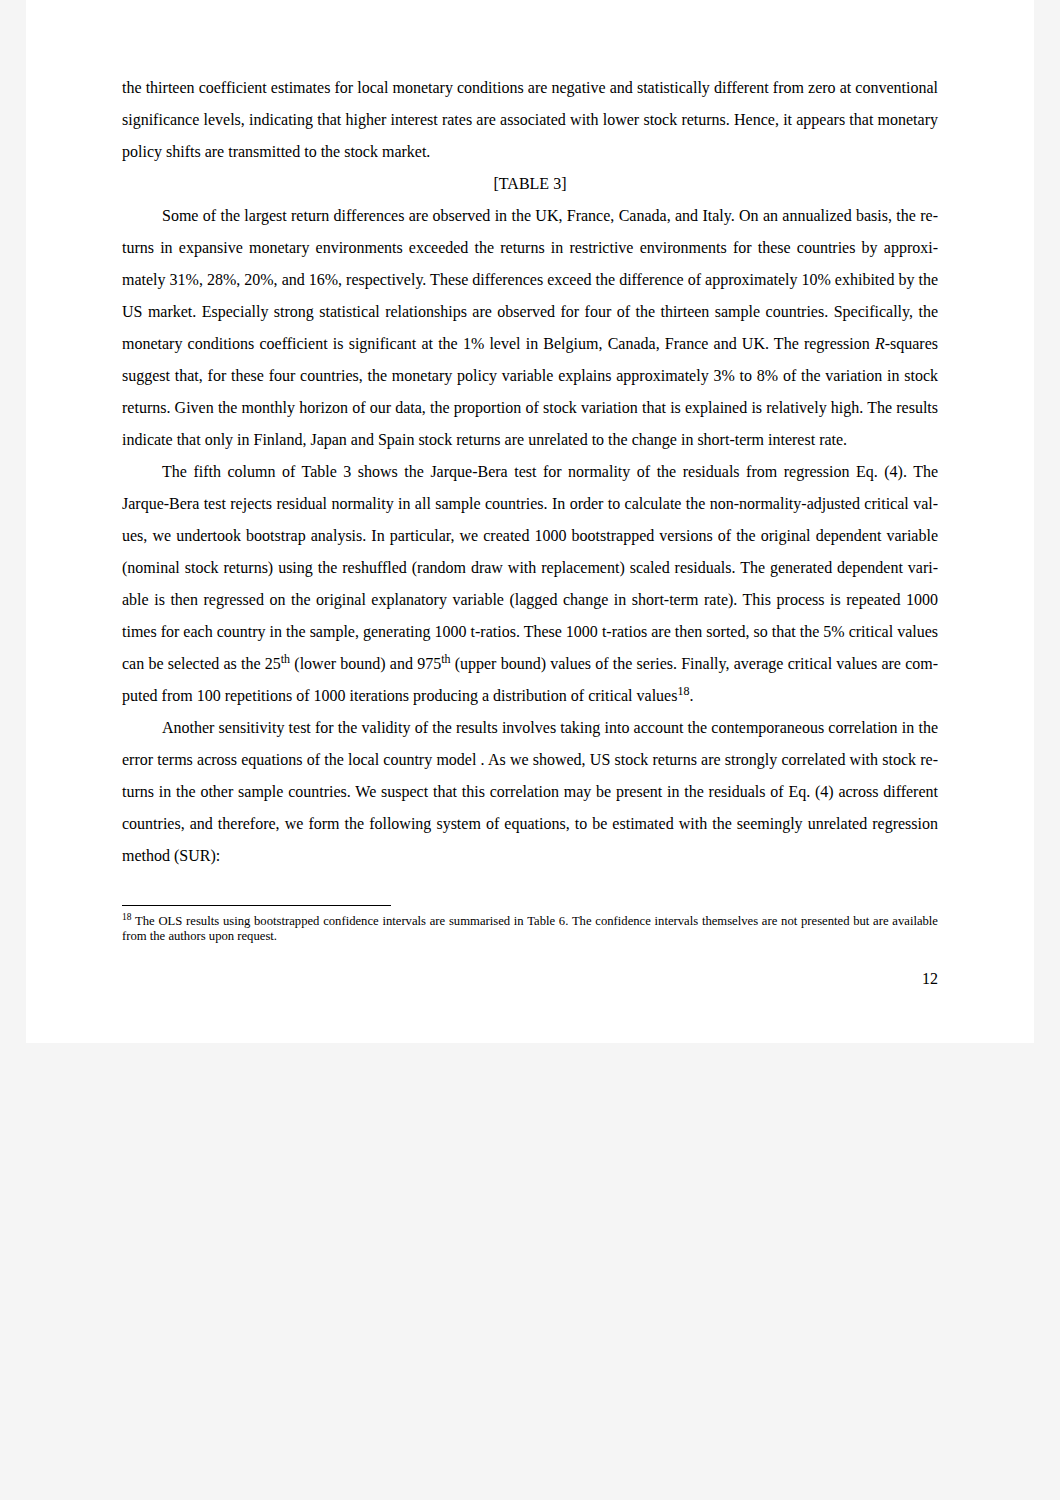the thirteen coefficient estimates for local monetary conditions are negative and statistically different from zero at conventional significance levels, indicating that higher interest rates are associated with lower stock returns. Hence, it appears that monetary policy shifts are transmitted to the stock market.
[TABLE 3]
Some of the largest return differences are observed in the UK, France, Canada, and Italy. On an annualized basis, the returns in expansive monetary environments exceeded the returns in restrictive environments for these countries by approximately 31%, 28%, 20%, and 16%, respectively. These differences exceed the difference of approximately 10% exhibited by the US market. Especially strong statistical relationships are observed for four of the thirteen sample countries. Specifically, the monetary conditions coefficient is significant at the 1% level in Belgium, Canada, France and UK. The regression R-squares suggest that, for these four countries, the monetary policy variable explains approximately 3% to 8% of the variation in stock returns. Given the monthly horizon of our data, the proportion of stock variation that is explained is relatively high. The results indicate that only in Finland, Japan and Spain stock returns are unrelated to the change in short-term interest rate.
The fifth column of Table 3 shows the Jarque-Bera test for normality of the residuals from regression Eq. (4). The Jarque-Bera test rejects residual normality in all sample countries. In order to calculate the non-normality-adjusted critical values, we undertook bootstrap analysis. In particular, we created 1000 bootstrapped versions of the original dependent variable (nominal stock returns) using the reshuffled (random draw with replacement) scaled residuals. The generated dependent variable is then regressed on the original explanatory variable (lagged change in short-term rate). This process is repeated 1000 times for each country in the sample, generating 1000 t-ratios. These 1000 t-ratios are then sorted, so that the 5% critical values can be selected as the 25th (lower bound) and 975th (upper bound) values of the series. Finally, average critical values are computed from 100 repetitions of 1000 iterations producing a distribution of critical values18.
Another sensitivity test for the validity of the results involves taking into account the contemporaneous correlation in the error terms across equations of the local country model . As we showed, US stock returns are strongly correlated with stock returns in the other sample countries. We suspect that this correlation may be present in the residuals of Eq. (4) across different countries, and therefore, we form the following system of equations, to be estimated with the seemingly unrelated regression method (SUR):
18 The OLS results using bootstrapped confidence intervals are summarised in Table 6. The confidence intervals themselves are not presented but are available from the authors upon request.
12